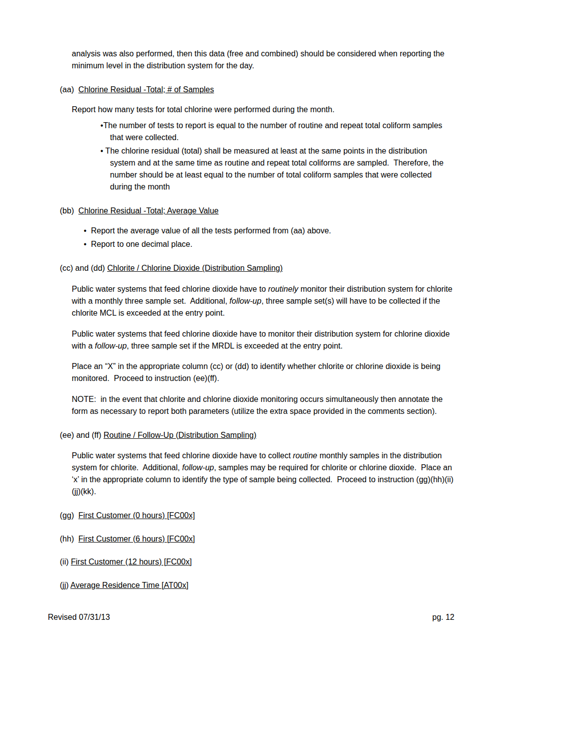analysis was also performed, then this data (free and combined) should be considered when reporting the minimum level in the distribution system for the day.
(aa) Chlorine Residual -Total; # of Samples
Report how many tests for total chlorine were performed during the month.
•The number of tests to report is equal to the number of routine and repeat total coliform samples that were collected.
• The chlorine residual (total) shall be measured at least at the same points in the distribution system and at the same time as routine and repeat total coliforms are sampled. Therefore, the number should be at least equal to the number of total coliform samples that were collected during the month
(bb) Chlorine Residual -Total; Average Value
• Report the average value of all the tests performed from (aa) above.
• Report to one decimal place.
(cc) and (dd) Chlorite / Chlorine Dioxide (Distribution Sampling)
Public water systems that feed chlorine dioxide have to routinely monitor their distribution system for chlorite with a monthly three sample set. Additional, follow-up, three sample set(s) will have to be collected if the chlorite MCL is exceeded at the entry point.
Public water systems that feed chlorine dioxide have to monitor their distribution system for chlorine dioxide with a follow-up, three sample set if the MRDL is exceeded at the entry point.
Place an “X” in the appropriate column (cc) or (dd) to identify whether chlorite or chlorine dioxide is being monitored. Proceed to instruction (ee)(ff).
NOTE: in the event that chlorite and chlorine dioxide monitoring occurs simultaneously then annotate the form as necessary to report both parameters (utilize the extra space provided in the comments section).
(ee) and (ff) Routine / Follow-Up (Distribution Sampling)
Public water systems that feed chlorine dioxide have to collect routine monthly samples in the distribution system for chlorite. Additional, follow-up, samples may be required for chlorite or chlorine dioxide. Place an ‘x’ in the appropriate column to identify the type of sample being collected. Proceed to instruction (gg)(hh)(ii)(jj)(kk).
(gg) First Customer (0 hours) [FC00x]
(hh) First Customer (6 hours) [FC00x]
(ii) First Customer (12 hours) [FC00x]
(jj) Average Residence Time [AT00x]
Revised 07/31/13
pg. 12